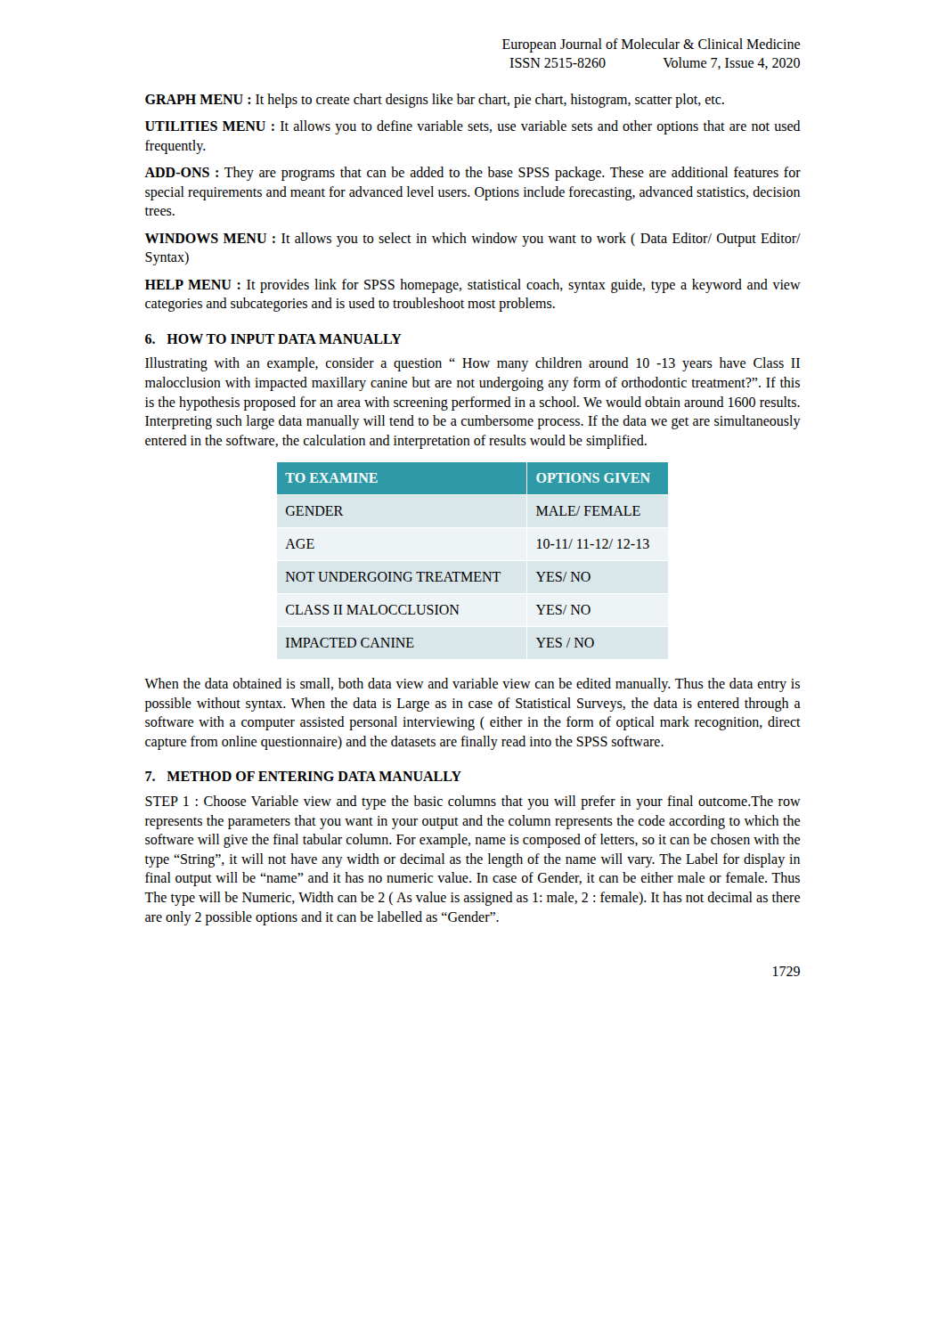European Journal of Molecular & Clinical Medicine ISSN 2515-8260 Volume 7, Issue 4, 2020
GRAPH MENU : It helps to create chart designs like bar chart, pie chart, histogram, scatter plot, etc.
UTILITIES MENU : It allows you to define variable sets, use variable sets and other options that are not used frequently.
ADD-ONS : They are programs that can be added to the base SPSS package. These are additional features for special requirements and meant for advanced level users. Options include forecasting, advanced statistics, decision trees.
WINDOWS MENU : It allows you to select in which window you want to work ( Data Editor/ Output Editor/ Syntax)
HELP MENU : It provides link for SPSS homepage, statistical coach, syntax guide, type a keyword and view categories and subcategories and is used to troubleshoot most problems.
6. HOW TO INPUT DATA MANUALLY
Illustrating with an example, consider a question “ How many children around 10 -13 years have Class II malocclusion with impacted maxillary canine but are not undergoing any form of orthodontic treatment?”. If this is the hypothesis proposed for an area with screening performed in a school. We would obtain around 1600 results. Interpreting such large data manually will tend to be a cumbersome process. If the data we get are simultaneously entered in the software, the calculation and interpretation of results would be simplified.
| TO EXAMINE | OPTIONS GIVEN |
| --- | --- |
| GENDER | MALE/ FEMALE |
| AGE | 10-11/ 11-12/ 12-13 |
| NOT UNDERGOING TREATMENT | YES/ NO |
| CLASS II MALOCCLUSION | YES/ NO |
| IMPACTED CANINE | YES / NO |
When the data obtained is small, both data view and variable view can be edited manually. Thus the data entry is possible without syntax. When the data is Large as in case of Statistical Surveys, the data is entered through a software with a computer assisted personal interviewing ( either in the form of optical mark recognition, direct capture from online questionnaire) and the datasets are finally read into the SPSS software.
7. METHOD OF ENTERING DATA MANUALLY
STEP 1 : Choose Variable view and type the basic columns that you will prefer in your final outcome.The row represents the parameters that you want in your output and the column represents the code according to which the software will give the final tabular column. For example, name is composed of letters, so it can be chosen with the type “String”, it will not have any width or decimal as the length of the name will vary. The Label for display in final output will be “name” and it has no numeric value. In case of Gender, it can be either male or female. Thus The type will be Numeric, Width can be 2 ( As value is assigned as 1: male, 2 : female). It has not decimal as there are only 2 possible options and it can be labelled as “Gender”.
1729